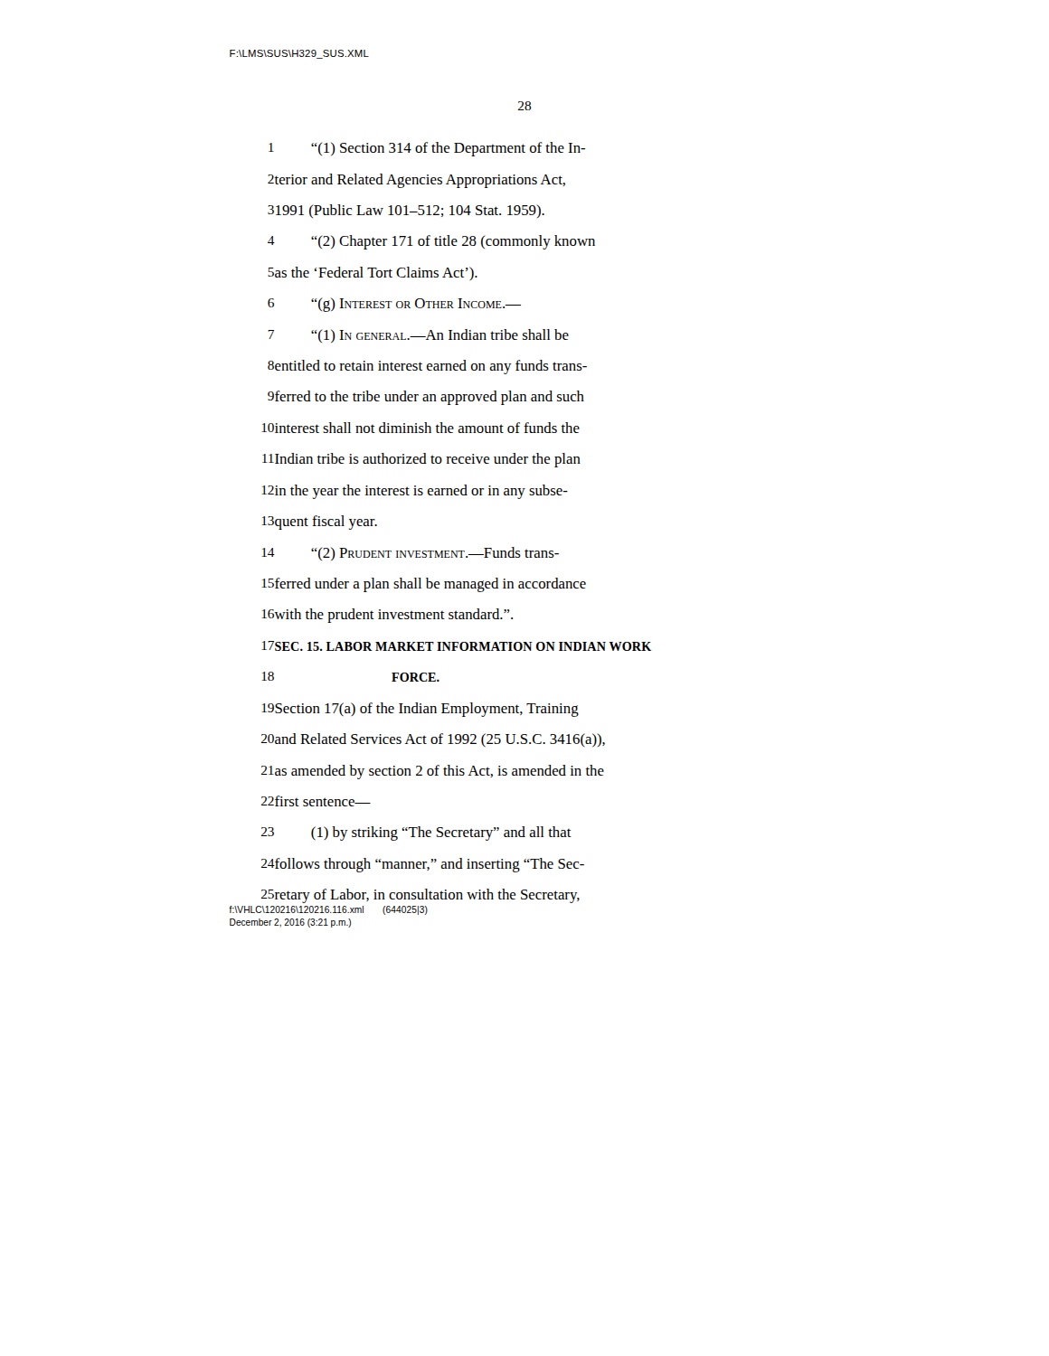F:\LMS\SUS\H329_SUS.XML
28
| 1 | “(1) Section 314 of the Department of the In- |
| 2 | terior and Related Agencies Appropriations Act, |
| 3 | 1991 (Public Law 101–512; 104 Stat. 1959). |
| 4 | “(2) Chapter 171 of title 28 (commonly known |
| 5 | as the ‘Federal Tort Claims Act’). |
| 6 | “(g) Interest or Other Income .— |
| 7 | “(1) In general .—An Indian tribe shall be |
| 8 | entitled to retain interest earned on any funds trans- |
| 9 | ferred to the tribe under an approved plan and such |
| 10 | interest shall not diminish the amount of funds the |
| 11 | Indian tribe is authorized to receive under the plan |
| 12 | in the year the interest is earned or in any subse- |
| 13 | quent fiscal year. |
| 14 | “(2) Prudent investment .—Funds trans- |
| 15 | ferred under a plan shall be managed in accordance |
| 16 | with the prudent investment standard.”. |
| 17 | SEC. 15. LABOR MARKET INFORMATION ON INDIAN WORK |
| 18 | FORCE. |
| 19 | Section 17(a) of the Indian Employment, Training |
| 20 | and Related Services Act of 1992 (25 U.S.C. 3416(a)), |
| 21 | as amended by section 2 of this Act, is amended in the |
| 22 | first sentence— |
| 23 | (1) by striking “The Secretary” and all that |
| 24 | follows through “manner,” and inserting “The Sec- |
| 25 | retary of Labor, in consultation with the Secretary, |
f:\VHLC\120216\120216.116.xml (644025|3)
December 2, 2016 (3:21 p.m.)